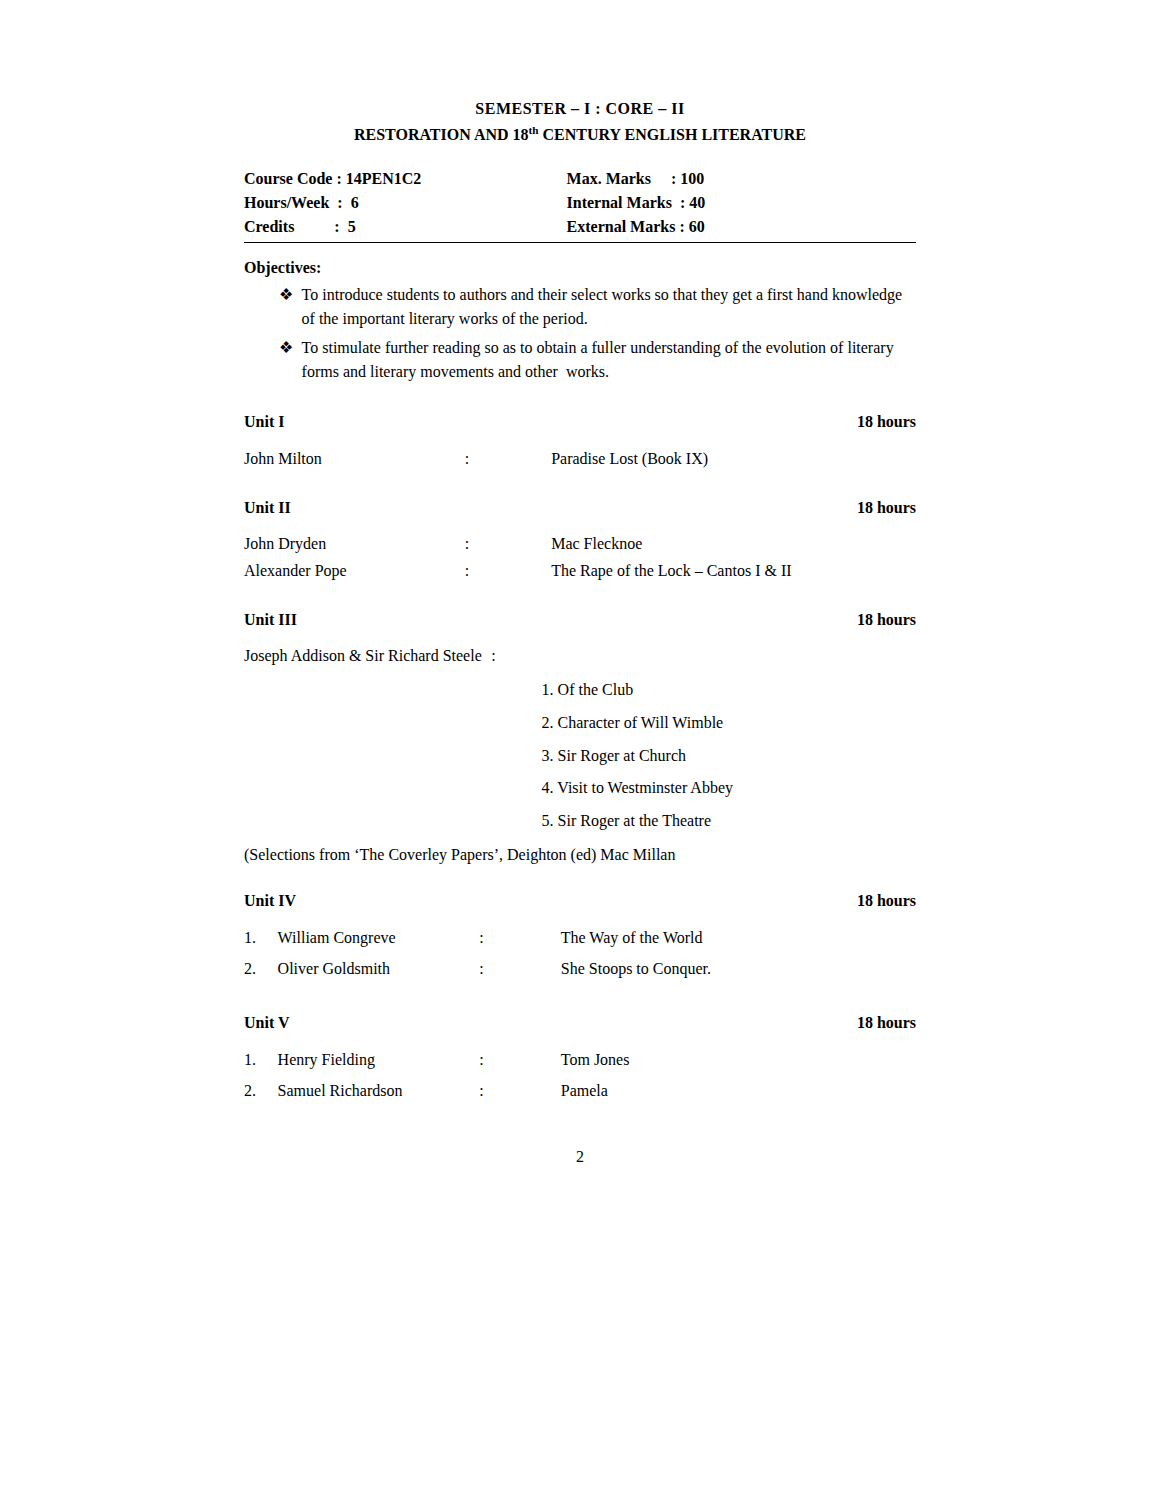SEMESTER – I : CORE – II
RESTORATION AND 18th CENTURY ENGLISH LITERATURE
| Course Code : 14PEN1C2 | Max. Marks : 100 |
| Hours/Week : 6 | Internal Marks : 40 |
| Credits : 5 | External Marks : 60 |
Objectives:
To introduce students to authors and their select works so that they get a first hand knowledge of the important literary works of the period.
To stimulate further reading so as to obtain a fuller understanding of the evolution of literary forms and literary movements and other works.
Unit I 18 hours
| John Milton | : | Paradise Lost (Book IX) |
Unit II 18 hours
| John Dryden | : | Mac Flecknoe |
| Alexander Pope | : | The Rape of the Lock – Cantos I & II |
Unit III 18 hours
Joseph Addison & Sir Richard Steele:
1. Of the Club
2. Character of Will Wimble
3. Sir Roger at Church
4. Visit to Westminster Abbey
5. Sir Roger at the Theatre
(Selections from ‘The Coverley Papers’, Deighton (ed) Mac Millan
Unit IV 18 hours
| 1. | William Congreve | : | The Way of the World |
| 2. | Oliver Goldsmith | : | She Stoops to Conquer. |
Unit V 18 hours
| 1. | Henry Fielding | : | Tom Jones |
| 2. | Samuel Richardson | : | Pamela |
2